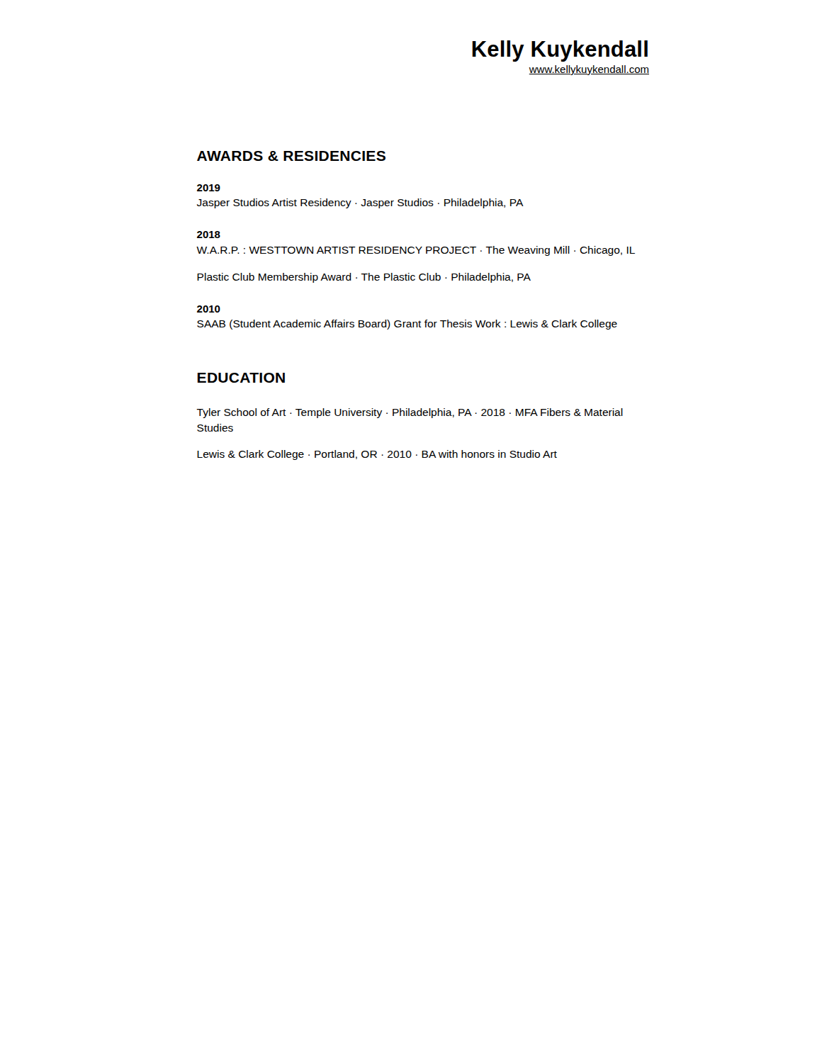Kelly Kuykendall
www.kellykuykendall.com
AWARDS & RESIDENCIES
2019
Jasper Studios Artist Residency · Jasper Studios · Philadelphia, PA
2018
W.A.R.P. : WESTTOWN ARTIST RESIDENCY PROJECT · The Weaving Mill · Chicago, IL
Plastic Club Membership Award · The Plastic Club · Philadelphia, PA
2010
SAAB (Student Academic Affairs Board) Grant for Thesis Work : Lewis & Clark College
EDUCATION
Tyler School of Art · Temple University · Philadelphia, PA · 2018 · MFA Fibers & Material Studies
Lewis & Clark College · Portland, OR · 2010 · BA with honors in Studio Art